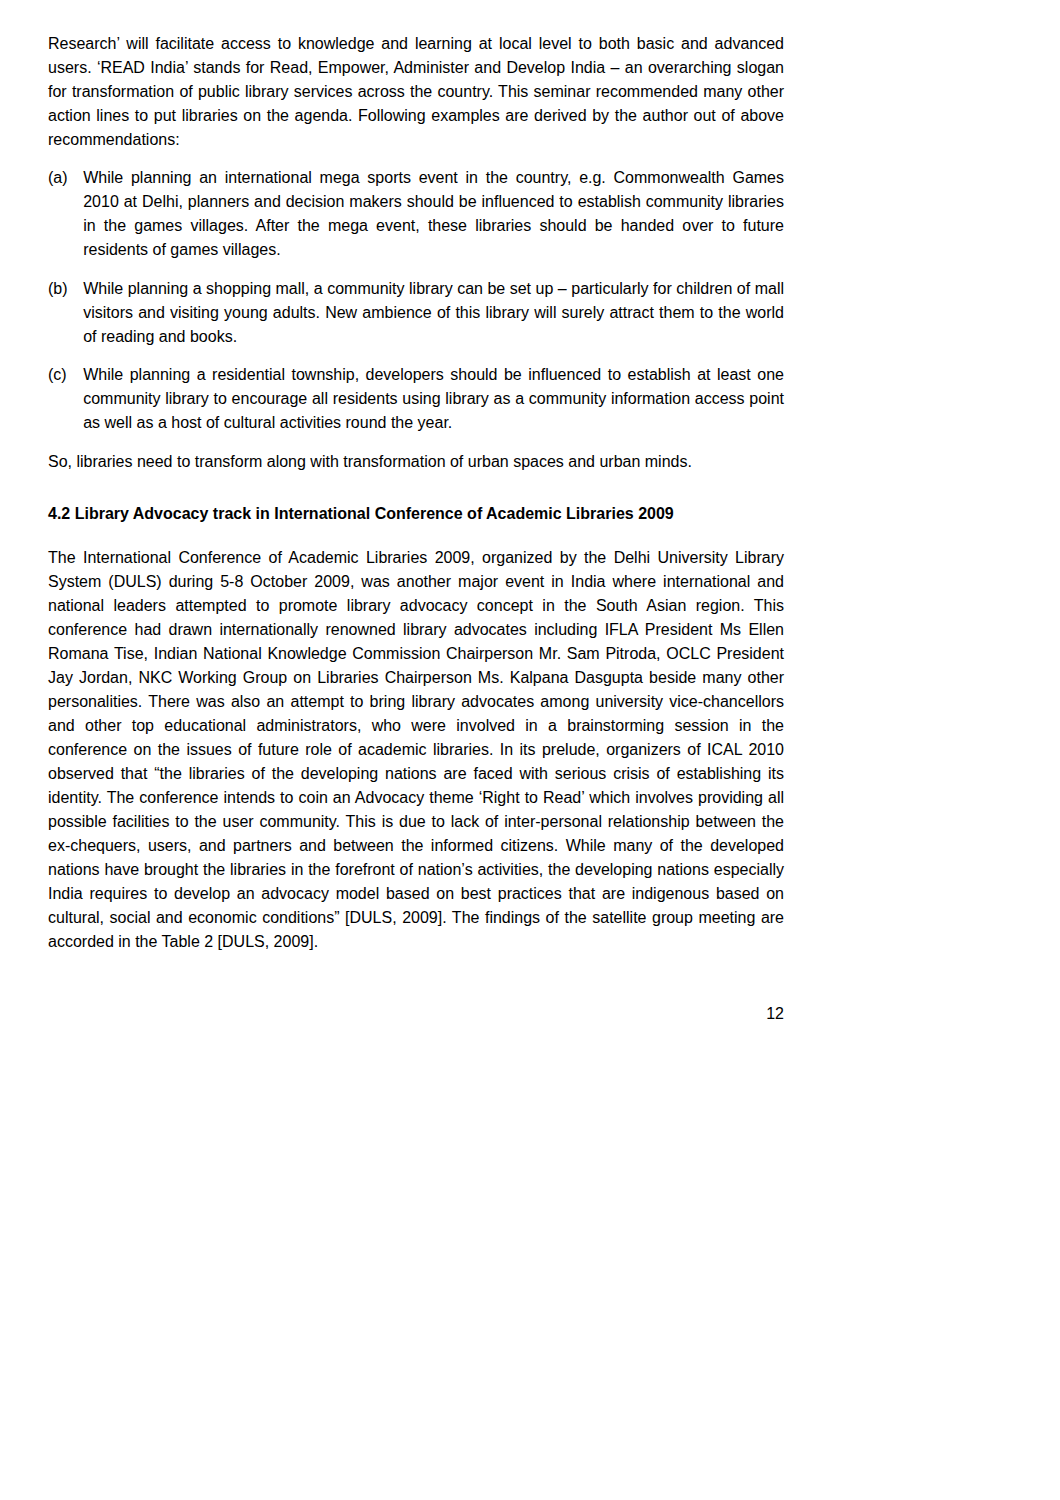Research’ will facilitate access to knowledge and learning at local level to both basic and advanced users. ‘READ India’ stands for Read, Empower, Administer and Develop India – an overarching slogan for transformation of public library services across the country. This seminar recommended many other action lines to put libraries on the agenda. Following examples are derived by the author out of above recommendations:
(a) While planning an international mega sports event in the country, e.g. Commonwealth Games 2010 at Delhi, planners and decision makers should be influenced to establish community libraries in the games villages. After the mega event, these libraries should be handed over to future residents of games villages.
(b) While planning a shopping mall, a community library can be set up – particularly for children of mall visitors and visiting young adults. New ambience of this library will surely attract them to the world of reading and books.
(c) While planning a residential township, developers should be influenced to establish at least one community library to encourage all residents using library as a community information access point as well as a host of cultural activities round the year.
So, libraries need to transform along with transformation of urban spaces and urban minds.
4.2 Library Advocacy track in International Conference of Academic Libraries 2009
The International Conference of Academic Libraries 2009, organized by the Delhi University Library System (DULS) during 5-8 October 2009, was another major event in India where international and national leaders attempted to promote library advocacy concept in the South Asian region. This conference had drawn internationally renowned library advocates including IFLA President Ms Ellen Romana Tise, Indian National Knowledge Commission Chairperson Mr. Sam Pitroda, OCLC President Jay Jordan, NKC Working Group on Libraries Chairperson Ms. Kalpana Dasgupta beside many other personalities. There was also an attempt to bring library advocates among university vice-chancellors and other top educational administrators, who were involved in a brainstorming session in the conference on the issues of future role of academic libraries. In its prelude, organizers of ICAL 2010 observed that “the libraries of the developing nations are faced with serious crisis of establishing its identity. The conference intends to coin an Advocacy theme ‘Right to Read’ which involves providing all possible facilities to the user community. This is due to lack of inter-personal relationship between the ex-chequers, users, and partners and between the informed citizens. While many of the developed nations have brought the libraries in the forefront of nation’s activities, the developing nations especially India requires to develop an advocacy model based on best practices that are indigenous based on cultural, social and economic conditions” [DULS, 2009]. The findings of the satellite group meeting are accorded in the Table 2 [DULS, 2009].
12